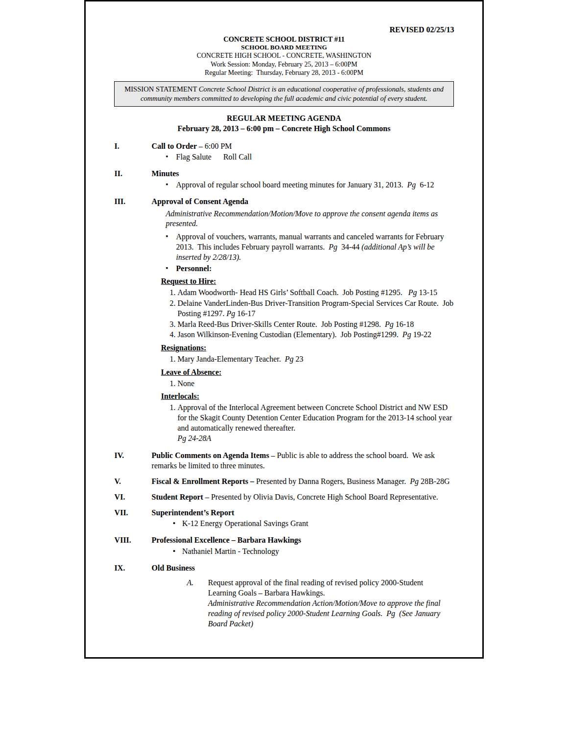REVISED 02/25/13
CONCRETE SCHOOL DISTRICT #11
SCHOOL BOARD MEETING
CONCRETE HIGH SCHOOL - CONCRETE, WASHINGTON
Work Session: Monday, February 25, 2013 – 6:00PM
Regular Meeting: Thursday, February 28, 2013 - 6:00PM
MISSION STATEMENT Concrete School District is an educational cooperative of professionals, students and community members committed to developing the full academic and civic potential of every student.
REGULAR MEETING AGENDA
February 28, 2013 – 6:00 pm – Concrete High School Commons
| I. | Call to Order – 6:00 PM Flag Salute Roll Call |
| II. | Minutes Approval of regular school board meeting minutes for January 31, 2013. Pg 6-12 |
| III. | Approval of Consent Agenda Administrative Recommendation/Motion/Move to approve the consent agenda items as presented. Approval of vouchers, warrants, manual warrants and canceled warrants for February 2013. This includes February payroll warrants. Pg 34-44 (additional Ap’s will be inserted by 2/28/13). Personnel: Request to Hire: Adam Woodworth- Head HS Girls’ Softball Coach. Job Posting #1295. Pg 13-15 Delaine VanderLinden-Bus Driver-Transition Program-Special Services Car Route. Job Posting #1297. Pg 16-17 Marla Reed-Bus Driver-Skills Center Route. Job Posting #1298. Pg 16-18 Jason Wilkinson-Evening Custodian (Elementary). Job Posting#1299. Pg 19-22 Resignations: Mary Janda-Elementary Teacher. Pg 23 Leave of Absence: None Interlocals: Approval of the Interlocal Agreement between Concrete School District and NW ESD for the Skagit County Detention Center Education Program for the 2013-14 school year and automatically renewed thereafter. Pg 24-28A |
| IV. | Public Comments on Agenda Items – Public is able to address the school board. We ask remarks be limited to three minutes. |
| V. | Fiscal & Enrollment Reports – Presented by Danna Rogers, Business Manager. Pg 28B-28G |
| VI. | Student Report – Presented by Olivia Davis, Concrete High School Board Representative. |
| VII. | Superintendent’s Report K-12 Energy Operational Savings Grant |
| VIII. | Professional Excellence – Barbara Hawkings Nathaniel Martin - Technology |
| IX. | Old Business A. Request approval of the final reading of revised policy 2000-Student Learning Goals – Barbara Hawkings. Administrative Recommendation Action/Motion/Move to approve the final reading of revised policy 2000-Student Learning Goals. Pg (See January Board Packet) |